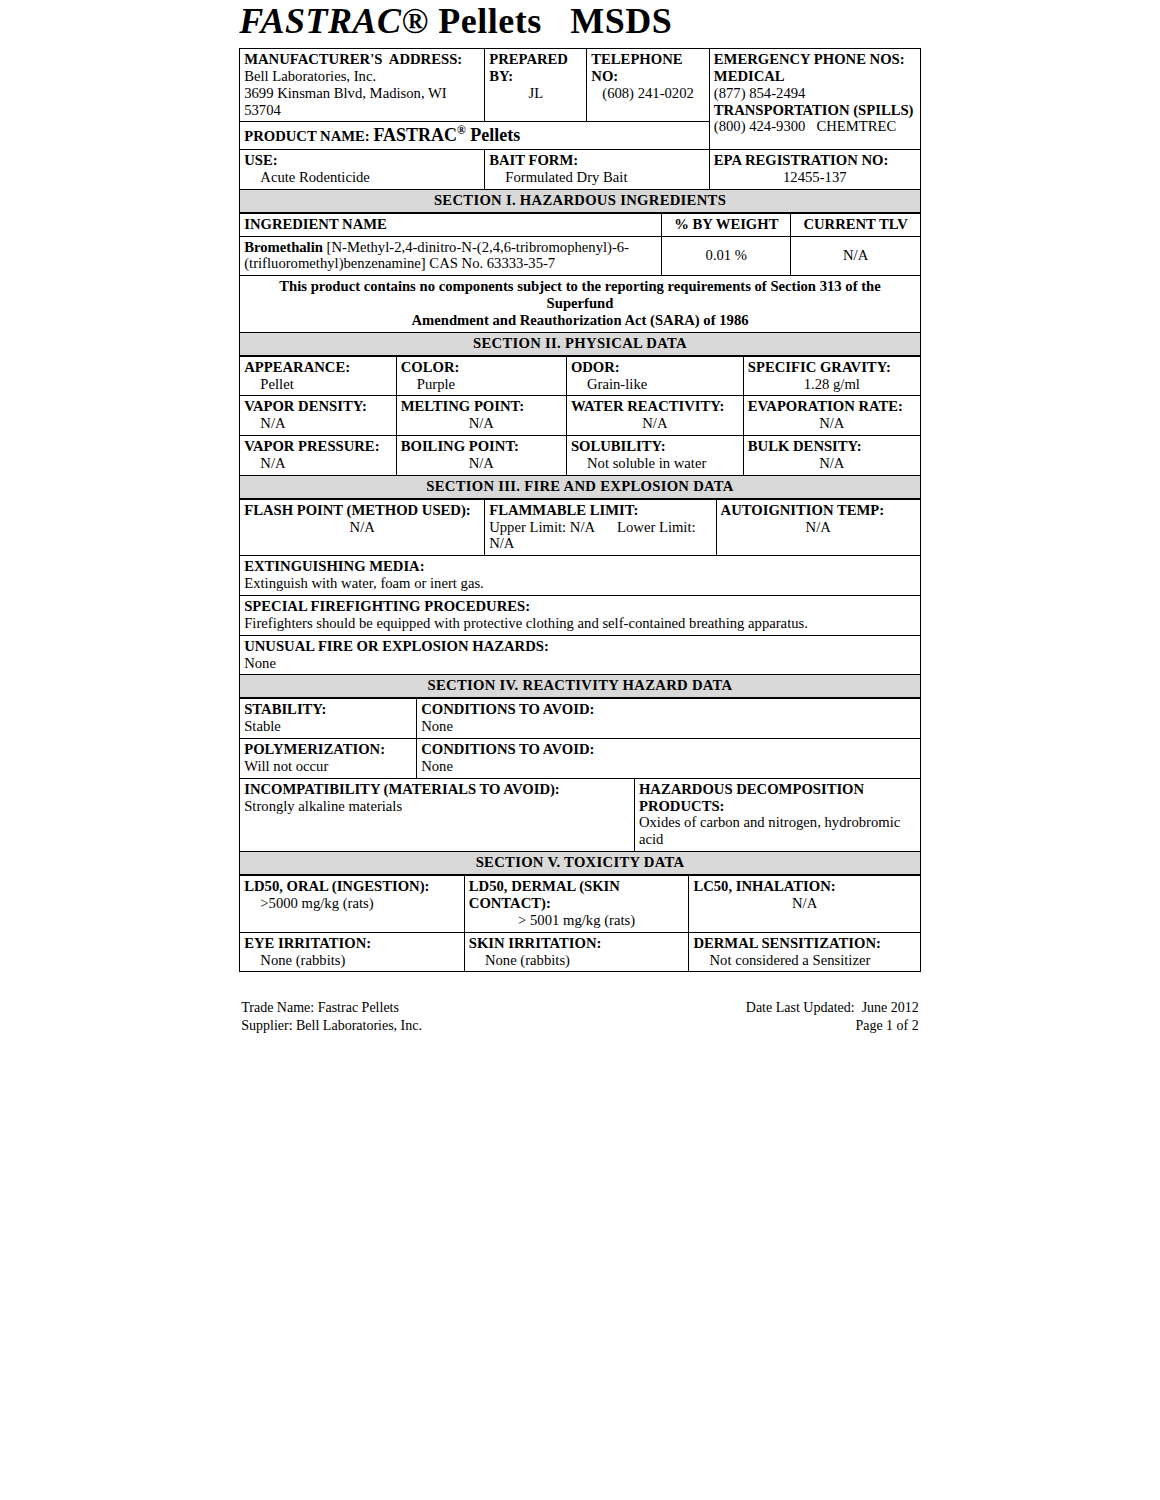FASTRAC® Pellets MSDS
| Manufacturer's Address: Bell Laboratories, Inc. 3699 Kinsman Blvd, Madison, WI 53704 | Prepared by: JL | Telephone No: (608) 241-0202 | Emergency Phone Nos: Medical (877) 854-2494 Transportation (Spills) (800) 424-9300 CHEMTREC |
| Product Name: FASTRAC ® Pellets |
| Use: Acute Rodenticide | Bait Form: Formulated Dry Bait | EPA Registration No: 12455-137 |
| SECTION I. HAZARDOUS INGREDIENTS |
| Ingredient Name | % by Weight | Current TLV |
| Bromethalin [N-Methyl-2,4-dinitro-N-(2,4,6-tribromophenyl)-6- (trifluoromethyl)benzenamine] CAS No. 63333-35-7 | 0.01 % | N/A |
| This product contains no components subject to the reporting requirements of Section 313 of the Superfund Amendment and Reauthorization Act (SARA) of 1986 |
| SECTION II. PHYSICAL DATA |
| Appearance: Pellet | Color: Purple | Odor: Grain-like | Specific Gravity: 1.28 g/ml |
| Vapor Density: N/A | Melting Point: N/A | Water Reactivity: N/A | Evaporation Rate: N/A |
| Vapor Pressure: N/A | Boiling Point: N/A | Solubility: Not soluble in water | Bulk Density: N/A |
| SECTION III. FIRE AND EXPLOSION DATA |
| Flash Point (Method Used): N/A | Flammable Limit: Upper Limit: N/A Lower Limit: N/A | Autoignition Temp: N/A |
| Extinguishing Media: Extinguish with water, foam or inert gas. |
| Special Firefighting Procedures: Firefighters should be equipped with protective clothing and self-contained breathing apparatus. |
| Unusual Fire or Explosion Hazards: None |
| SECTION IV. REACTIVITY HAZARD DATA |
| Stability: Stable | Conditions to Avoid: None |
| Polymerization: Will not occur | Conditions to Avoid: None |
| Incompatibility (Materials to Avoid): Strongly alkaline materials | Hazardous Decomposition Products: Oxides of carbon and nitrogen, hydrobromic acid |
| SECTION V. TOXICITY DATA |
| LD50, Oral (Ingestion): >5000 mg/kg (rats) | LD50, Dermal (Skin Contact): > 5001 mg/kg (rats) | LC50, Inhalation: N/A |
| Eye Irritation: None (rabbits) | Skin Irritation: None (rabbits) | Dermal Sensitization: Not considered a Sensitizer |
| Trade Name: Fastrac Pellets | Date Last Updated: June 2012 |
| Supplier: Bell Laboratories, Inc. | Page 1 of 2 |